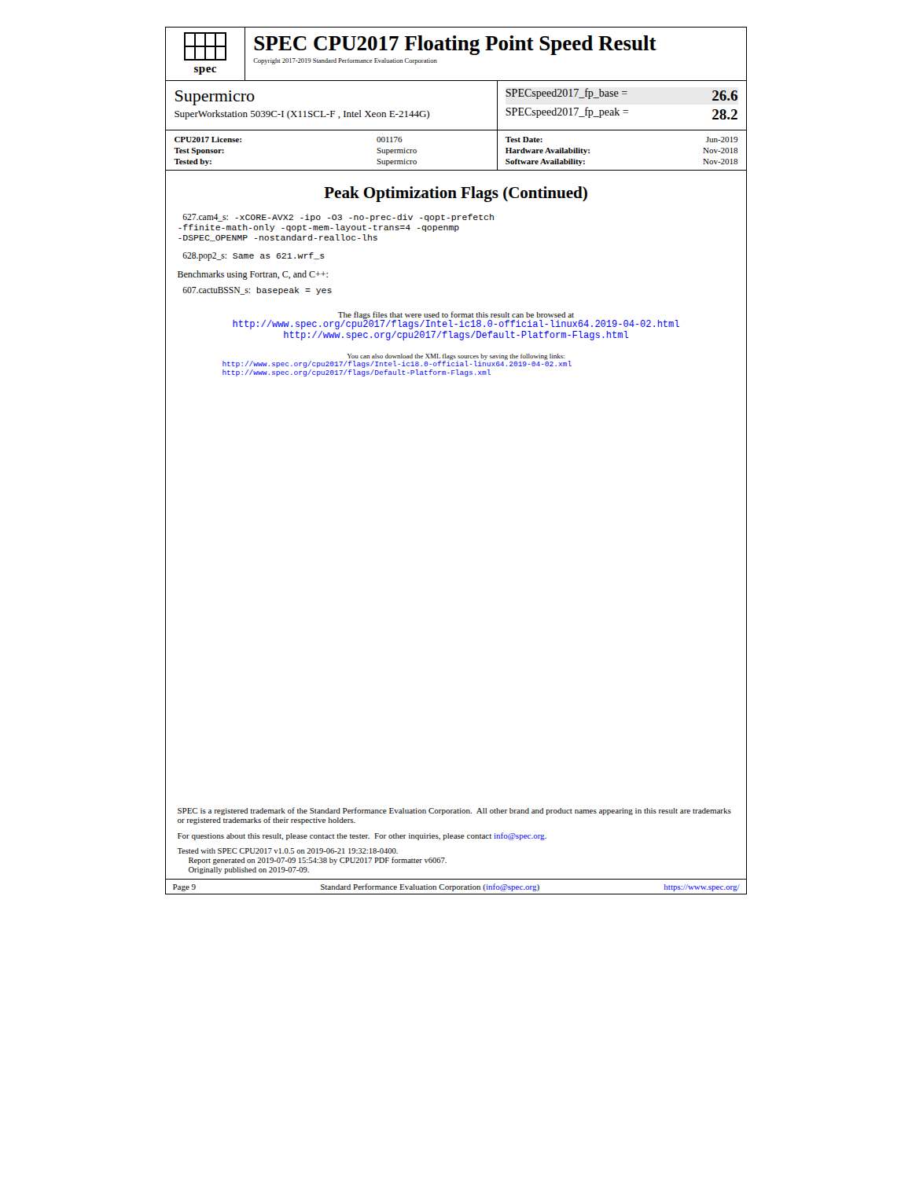spec
SPEC CPU2017 Floating Point Speed Result
Copyright 2017-2019 Standard Performance Evaluation Corporation
Supermicro
SuperWorkstation 5039C-I (X11SCL-F , Intel Xeon E-2144G)
SPECspeed2017_fp_base =26.6
SPECspeed2017_fp_peak =28.2
| CPU2017 License: | 001176 |
| Test Sponsor: | Supermicro |
| Tested by: | Supermicro |
| Test Date: | Jun-2019 |
| Hardware Availability: | Nov-2018 |
| Software Availability: | Nov-2018 |
Peak Optimization Flags (Continued)
 627.cam4_s: -xCORE-AVX2 -ipo -O3 -no-prec-div -qopt-prefetch
-ffinite-math-only -qopt-mem-layout-trans=4 -qopenmp
-DSPEC_OPENMP -nostandard-realloc-lhs
 628.pop2_s: Same as 621.wrf_s
Benchmarks using Fortran, C, and C++:
 607.cactuBSSN_s: basepeak = yes
The flags files that were used to format this result can be browsed at
http://www.spec.org/cpu2017/flags/Intel-ic18.0-official-linux64.2019-04-02.html http://www.spec.org/cpu2017/flags/Default-Platform-Flags.html
You can also download the XML flags sources by saving the following links:
http://www.spec.org/cpu2017/flags/Intel-ic18.0-official-linux64.2019-04-02.xml http://www.spec.org/cpu2017/flags/Default-Platform-Flags.xml
SPEC is a registered trademark of the Standard Performance Evaluation Corporation. All other brand and product names appearing in this result are trademarks or registered trademarks of their respective holders.
For questions about this result, please contact the tester. For other inquiries, please contact info@spec.org.
Tested with SPEC CPU2017 v1.0.5 on 2019-06-21 19:32:18-0400.
Report generated on 2019-07-09 15:54:38 by CPU2017 PDF formatter v6067.
Originally published on 2019-07-09.
Page 9 Standard Performance Evaluation Corporation (info@spec.org) https://www.spec.org/